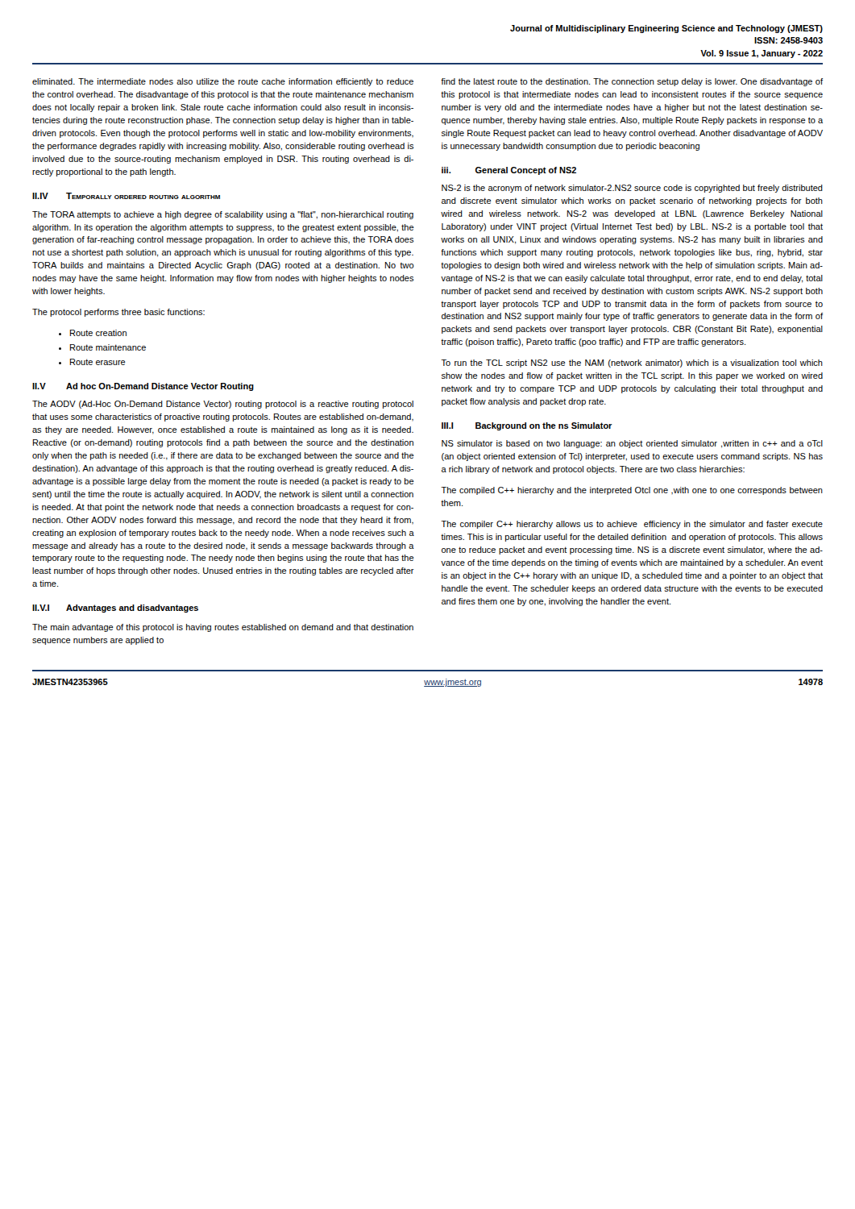Journal of Multidisciplinary Engineering Science and Technology (JMEST)
ISSN: 2458-9403
Vol. 9 Issue 1, January - 2022
eliminated. The intermediate nodes also utilize the route cache information efficiently to reduce the control overhead. The disadvantage of this protocol is that the route maintenance mechanism does not locally repair a broken link. Stale route cache information could also result in inconsistencies during the route reconstruction phase. The connection setup delay is higher than in table-driven protocols. Even though the protocol performs well in static and low-mobility environments, the performance degrades rapidly with increasing mobility. Also, considerable routing overhead is involved due to the source-routing mechanism employed in DSR. This routing overhead is directly proportional to the path length.
II.IV Temporally ordered routing algorithm
The TORA attempts to achieve a high degree of scalability using a "flat", non-hierarchical routing algorithm. In its operation the algorithm attempts to suppress, to the greatest extent possible, the generation of far-reaching control message propagation. In order to achieve this, the TORA does not use a shortest path solution, an approach which is unusual for routing algorithms of this type. TORA builds and maintains a Directed Acyclic Graph (DAG) rooted at a destination. No two nodes may have the same height. Information may flow from nodes with higher heights to nodes with lower heights.
The protocol performs three basic functions:
Route creation
Route maintenance
Route erasure
II.VAd hoc On-Demand Distance Vector Routing
The AODV (Ad-Hoc On-Demand Distance Vector) routing protocol is a reactive routing protocol that uses some characteristics of proactive routing protocols. Routes are established on-demand, as they are needed. However, once established a route is maintained as long as it is needed. Reactive (or on-demand) routing protocols find a path between the source and the destination only when the path is needed (i.e., if there are data to be exchanged between the source and the destination). An advantage of this approach is that the routing overhead is greatly reduced. A disadvantage is a possible large delay from the moment the route is needed (a packet is ready to be sent) until the time the route is actually acquired. In AODV, the network is silent until a connection is needed. At that point the network node that needs a connection broadcasts a request for connection. Other AODV nodes forward this message, and record the node that they heard it from, creating an explosion of temporary routes back to the needy node. When a node receives such a message and already has a route to the desired node, it sends a message backwards through a temporary route to the requesting node. The needy node then begins using the route that has the least number of hops through other nodes. Unused entries in the routing tables are recycled after a time.
II.V.IAdvantages and disadvantages
The main advantage of this protocol is having routes established on demand and that destination sequence numbers are applied to
find the latest route to the destination. The connection setup delay is lower. One disadvantage of this protocol is that intermediate nodes can lead to inconsistent routes if the source sequence number is very old and the intermediate nodes have a higher but not the latest destination sequence number, thereby having stale entries. Also, multiple Route Reply packets in response to a single Route Request packet can lead to heavy control overhead. Another disadvantage of AODV is unnecessary bandwidth consumption due to periodic beaconing
iii. General Concept of NS2
NS-2 is the acronym of network simulator-2.NS2 source code is copyrighted but freely distributed and discrete event simulator which works on packet scenario of networking projects for both wired and wireless network. NS-2 was developed at LBNL (Lawrence Berkeley National Laboratory) under VINT project (Virtual Internet Test bed) by LBL. NS-2 is a portable tool that works on all UNIX, Linux and windows operating systems. NS-2 has many built in libraries and functions which support many routing protocols, network topologies like bus, ring, hybrid, star topologies to design both wired and wireless network with the help of simulation scripts. Main advantage of NS-2 is that we can easily calculate total throughput, error rate, end to end delay, total number of packet send and received by destination with custom scripts AWK. NS-2 support both transport layer protocols TCP and UDP to transmit data in the form of packets from source to destination and NS2 support mainly four type of traffic generators to generate data in the form of packets and send packets over transport layer protocols. CBR (Constant Bit Rate), exponential traffic (poison traffic), Pareto traffic (poo traffic) and FTP are traffic generators.
To run the TCL script NS2 use the NAM (network animator) which is a visualization tool which show the nodes and flow of packet written in the TCL script. In this paper we worked on wired network and try to compare TCP and UDP protocols by calculating their total throughput and packet flow analysis and packet drop rate.
III.IBackground on the ns Simulator
NS simulator is based on two language: an object oriented simulator ,written in c++ and a oTcl (an object oriented extension of Tcl) interpreter, used to execute users command scripts. NS has a rich library of network and protocol objects. There are two class hierarchies:
The compiled C++ hierarchy and the interpreted Otcl one ,with one to one corresponds between them.
The compiler C++ hierarchy allows us to achieve efficiency in the simulator and faster execute times. This is in particular useful for the detailed definition and operation of protocols. This allows one to reduce packet and event processing time. NS is a discrete event simulator, where the advance of the time depends on the timing of events which are maintained by a scheduler. An event is an object in the C++ horary with an unique ID, a scheduled time and a pointer to an object that handle the event. The scheduler keeps an ordered data structure with the events to be executed and fires them one by one, involving the handler the event.
JMESTN42353965 www.jmest.org 14978